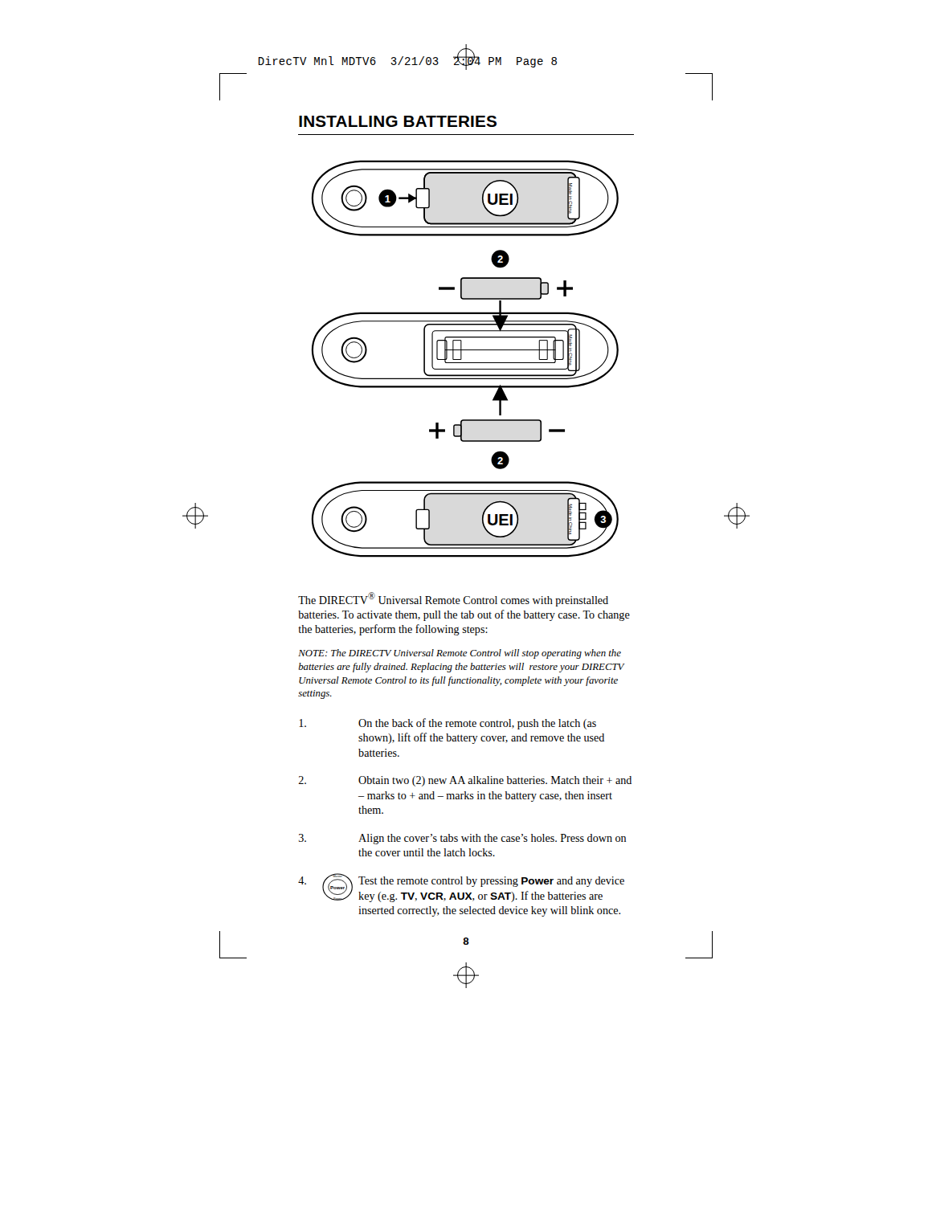DirecTV Mnl MDTV6 3/21/03 2:04 PM Page 8
Installing Batteries
UEI Made in China 1 2 Made in China 2 UEI Made in China 3
The DIRECTV® Universal Remote Control comes with preinstalled batteries. To activate them, pull the tab out of the battery case. To change the batteries, perform the following steps:
NOTE: The DIRECTV Universal Remote Control will stop operating when the batteries are fully drained. Replacing the batteries will restore your DIRECTV Universal Remote Control to its full functionality, complete with your favorite settings.
1. On the back of the remote control, push the latch (as shown), lift off the battery cover, and remove the used batteries.
2. Obtain two (2) new AA alkaline batteries. Match their + and – marks to + and – marks in the battery case, then insert them.
3. Align the cover’s tabs with the case’s holes. Press down on the cover until the latch locks.
4. Power Master Power Test the remote control by pressing Power and any device key (e.g. TV, VCR, AUX, or SAT). If the batteries are inserted correctly, the selected device key will blink once.
8